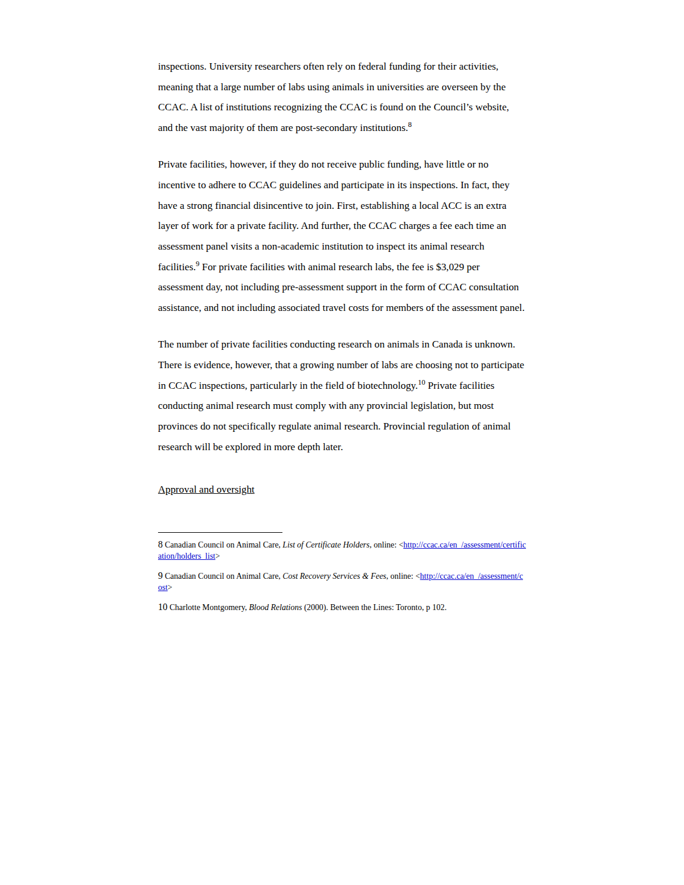inspections. University researchers often rely on federal funding for their activities, meaning that a large number of labs using animals in universities are overseen by the CCAC. A list of institutions recognizing the CCAC is found on the Council’s website, and the vast majority of them are post-secondary institutions.8
Private facilities, however, if they do not receive public funding, have little or no incentive to adhere to CCAC guidelines and participate in its inspections. In fact, they have a strong financial disincentive to join. First, establishing a local ACC is an extra layer of work for a private facility. And further, the CCAC charges a fee each time an assessment panel visits a non-academic institution to inspect its animal research facilities.9 For private facilities with animal research labs, the fee is $3,029 per assessment day, not including pre-assessment support in the form of CCAC consultation assistance, and not including associated travel costs for members of the assessment panel.
The number of private facilities conducting research on animals in Canada is unknown. There is evidence, however, that a growing number of labs are choosing not to participate in CCAC inspections, particularly in the field of biotechnology.10 Private facilities conducting animal research must comply with any provincial legislation, but most provinces do not specifically regulate animal research. Provincial regulation of animal research will be explored in more depth later.
Approval and oversight
8 Canadian Council on Animal Care, List of Certificate Holders, online: <http://ccac.ca/en_/assessment/certification/holders_list>
9 Canadian Council on Animal Care, Cost Recovery Services & Fees, online: <http://ccac.ca/en_/assessment/cost>
10 Charlotte Montgomery, Blood Relations (2000). Between the Lines: Toronto, p 102.